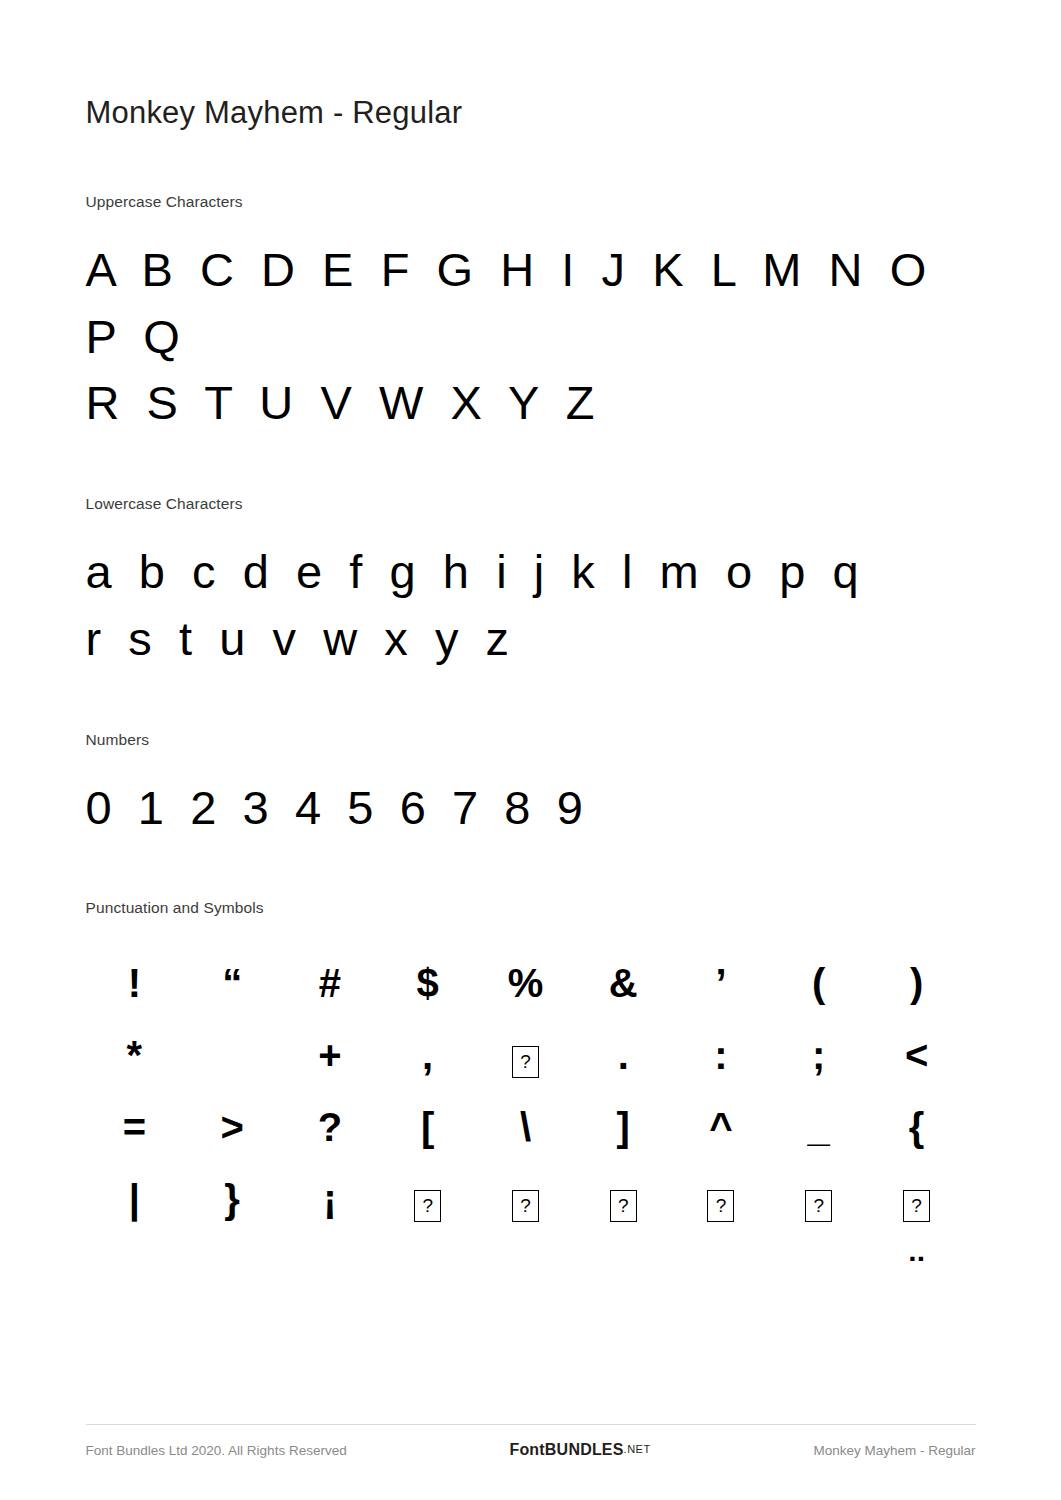Monkey Mayhem - Regular
Uppercase Characters
A B C D E F G H I J K L M N O P Q
R S T U V W X Y Z
Lowercase Characters
a b c d e f g h i j k l m o p q
r s t u v w x y z
Numbers
0 1 2 3 4 5 6 7 8 9
Punctuation and Symbols
| ! | “ | # | $ | % | & | ’ | ( | ) |
| * | | + | , | ? | . | : | ; | < |
| = | > | ? | [ | \ | ] | ^ | _ | { |
| / | } | ¡ | ? | ? | ? | ? | ? | ? |
| | | | | | | | | ¨ |
Font Bundles Ltd 2020. All Rights Reserved
FontBUNDLES.NET
Monkey Mayhem - Regular